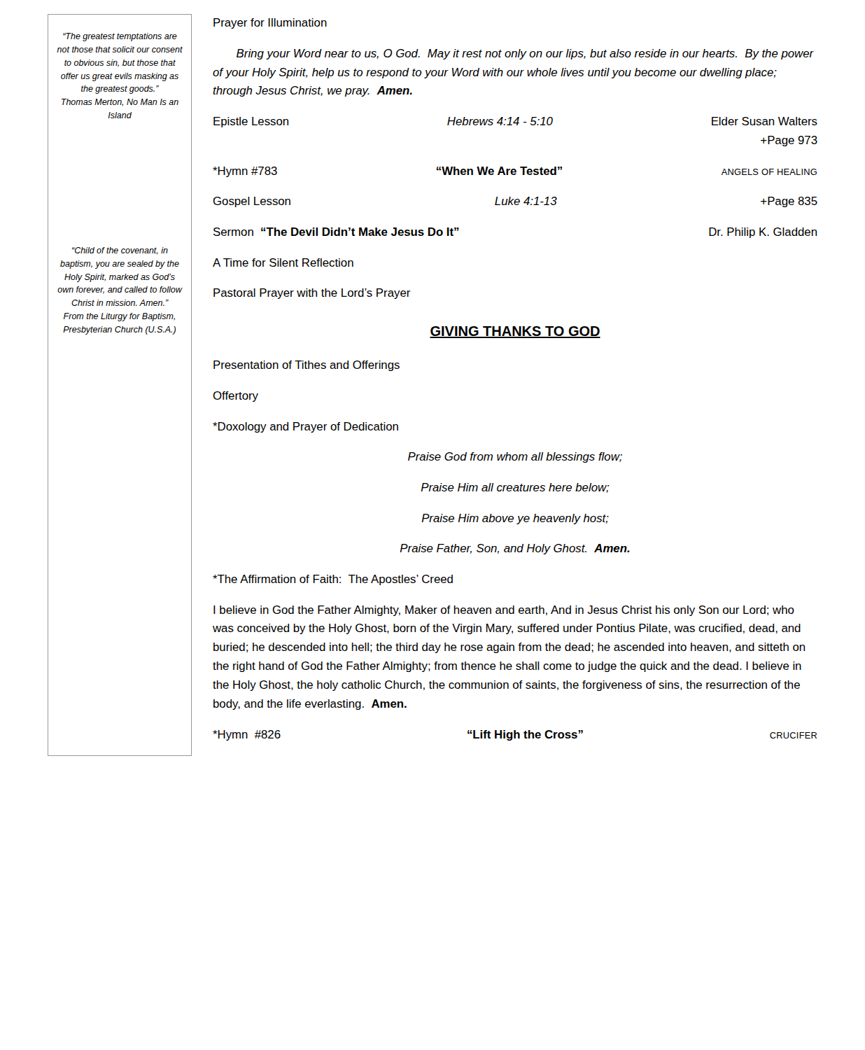“The greatest temptations are not those that solicit our consent to obvious sin, but those that offer us great evils masking as the greatest goods.”
Thomas Merton, No Man Is an Island
“Child of the covenant, in baptism, you are sealed by the Holy Spirit, marked as God’s own forever, and called to follow Christ in mission. Amen.”
From the Liturgy for Baptism, Presbyterian Church (U.S.A.)
Prayer for Illumination
Bring your Word near to us, O God. May it rest not only on our lips, but also reside in our hearts. By the power of your Holy Spirit, help us to respond to your Word with our whole lives until you become our dwelling place; through Jesus Christ, we pray. Amen.
Epistle Lesson Hebrews 4:14 - 5:10 Elder Susan Walters
+Page 973
*Hymn #783 “When We Are Tested” ANGELS OF HEALING
Gospel Lesson Luke 4:1-13 +Page 835
Sermon “The Devil Didn’t Make Jesus Do It” Dr. Philip K. Gladden
A Time for Silent Reflection
Pastoral Prayer with the Lord’s Prayer
GIVING THANKS TO GOD
Presentation of Tithes and Offerings
Offertory
*Doxology and Prayer of Dedication
Praise God from whom all blessings flow;
Praise Him all creatures here below;
Praise Him above ye heavenly host;
Praise Father, Son, and Holy Ghost. Amen.
*The Affirmation of Faith: The Apostles’ Creed
I believe in God the Father Almighty, Maker of heaven and earth, And in Jesus Christ his only Son our Lord; who was conceived by the Holy Ghost, born of the Virgin Mary, suffered under Pontius Pilate, was crucified, dead, and buried; he descended into hell; the third day he rose again from the dead; he ascended into heaven, and sitteth on the right hand of God the Father Almighty; from thence he shall come to judge the quick and the dead. I believe in the Holy Ghost, the holy catholic Church, the communion of saints, the forgiveness of sins, the resurrection of the body, and the life everlasting. Amen.
*Hymn #826 “Lift High the Cross” CRUCIFER